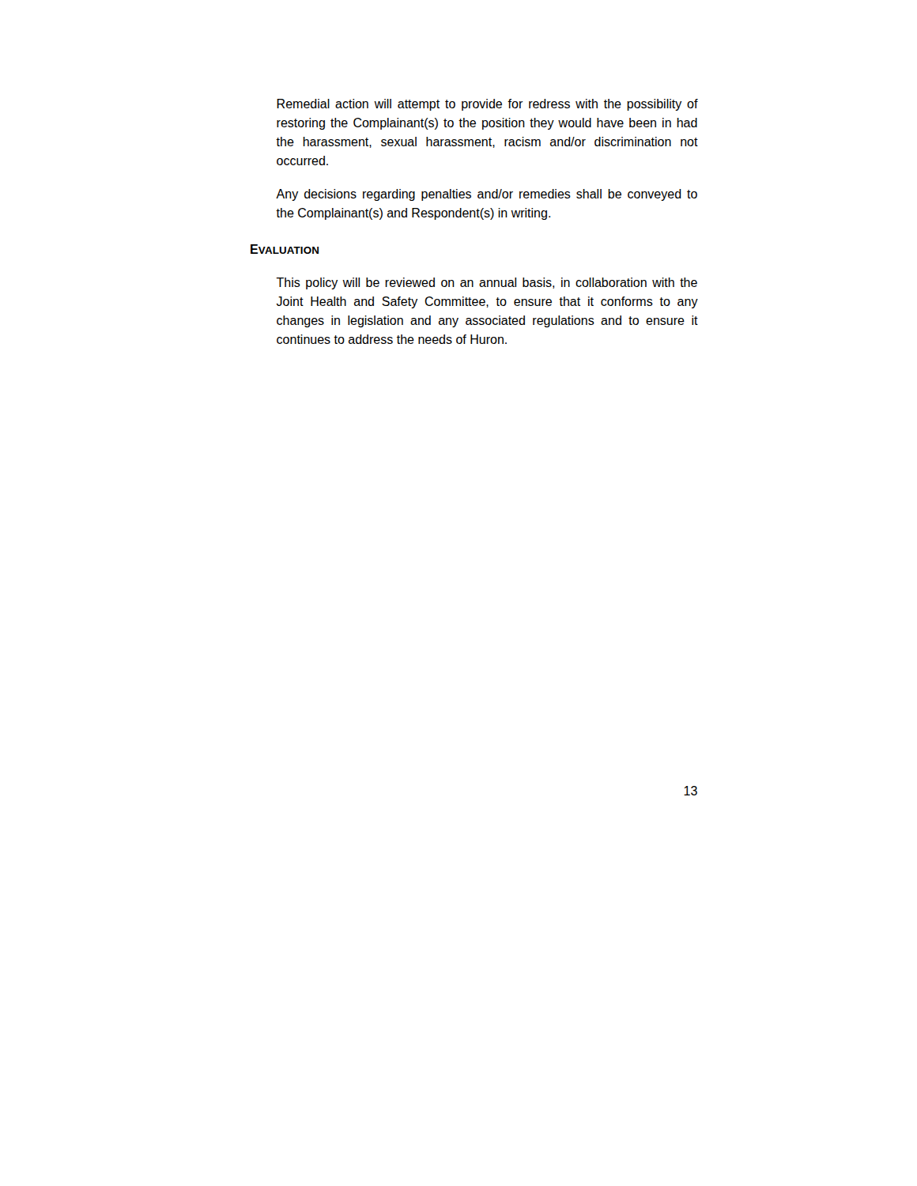Remedial action will attempt to provide for redress with the possibility of restoring the Complainant(s) to the position they would have been in had the harassment, sexual harassment, racism and/or discrimination not occurred.
Any decisions regarding penalties and/or remedies shall be conveyed to the Complainant(s) and Respondent(s) in writing.
EVALUATION
This policy will be reviewed on an annual basis, in collaboration with the Joint Health and Safety Committee, to ensure that it conforms to any changes in legislation and any associated regulations and to ensure it continues to address the needs of Huron.
13